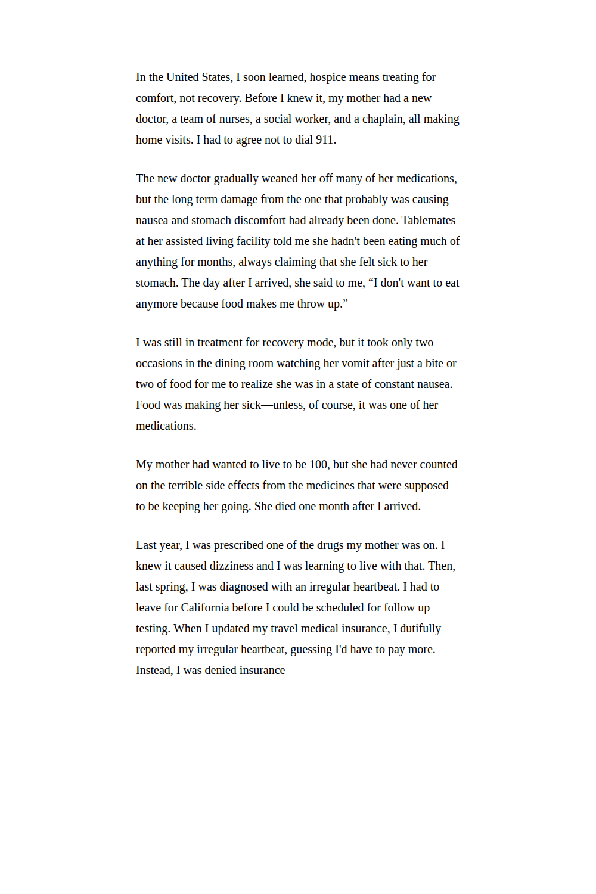In the United States, I soon learned, hospice means treating for comfort, not recovery. Before I knew it, my mother had a new doctor, a team of nurses, a social worker, and a chaplain, all making home visits. I had to agree not to dial 911.
The new doctor gradually weaned her off many of her medications, but the long term damage from the one that probably was causing nausea and stomach discomfort had already been done. Tablemates at her assisted living facility told me she hadn't been eating much of anything for months, always claiming that she felt sick to her stomach. The day after I arrived, she said to me, “I don't want to eat anymore because food makes me throw up.”
I was still in treatment for recovery mode, but it took only two occasions in the dining room watching her vomit after just a bite or two of food for me to realize she was in a state of constant nausea. Food was making her sick—unless, of course, it was one of her medications.
My mother had wanted to live to be 100, but she had never counted on the terrible side effects from the medicines that were supposed to be keeping her going. She died one month after I arrived.
Last year, I was prescribed one of the drugs my mother was on. I knew it caused dizziness and I was learning to live with that. Then, last spring, I was diagnosed with an irregular heartbeat. I had to leave for California before I could be scheduled for follow up testing. When I updated my travel medical insurance, I dutifully reported my irregular heartbeat, guessing I'd have to pay more. Instead, I was denied insurance